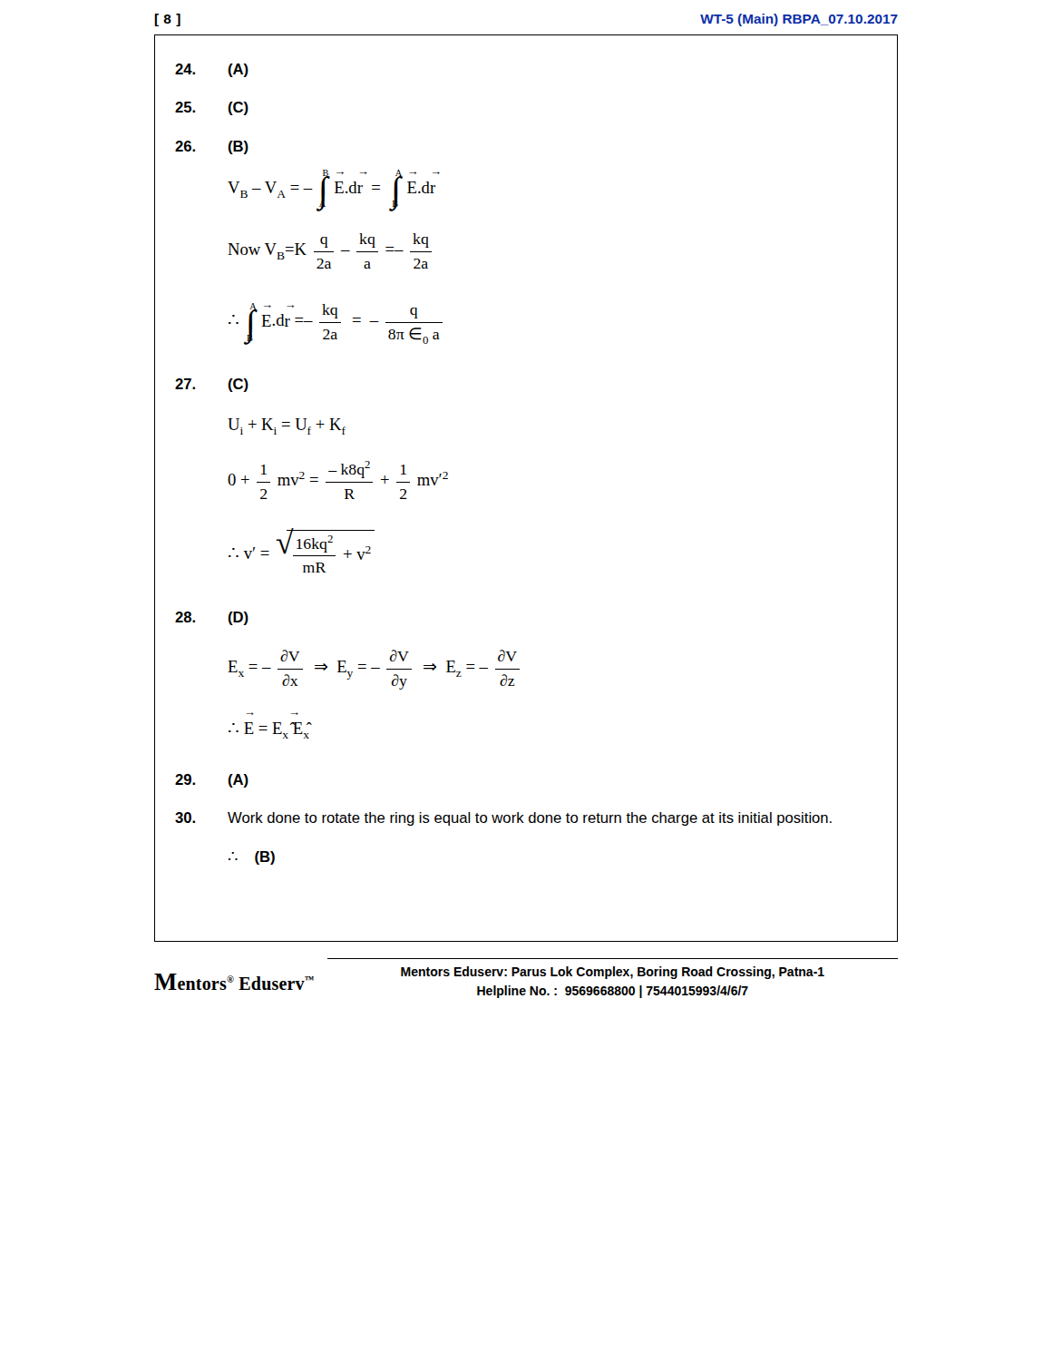[ 8 ]
WT-5 (Main) RBPA_07.10.2017
24.
(A)
25.
(C)
26.
(B)
VB – VA = – B∫A E.dr = A∫B E.dr
Now VB=K q 2a – kq a =– kq 2a
∴ A∫B E.dr =– kq 2a = – q 8π ∈0 a
27.
(C)
Ui + Ki = Uf + Kf
0 + 12 mv2 = – k8q2 R + 12 mv′2
∴ v′ = 16kq2 mR + v2
28.
(D)
Ex = – ∂V∂x ⇒ Ey = – ∂V∂y ⇒ Ez = – ∂V∂z
∴ E = Ex̂ Ex̂
29.
(A)
30.
Work done to rotate the ring is equal to work done to return the charge at its initial position.
∴ (B)
Mentors® Eduserv™
Mentors Eduserv: Parus Lok Complex, Boring Road Crossing, Patna-1
Helpline No. : 9569668800 | 7544015993/4/6/7